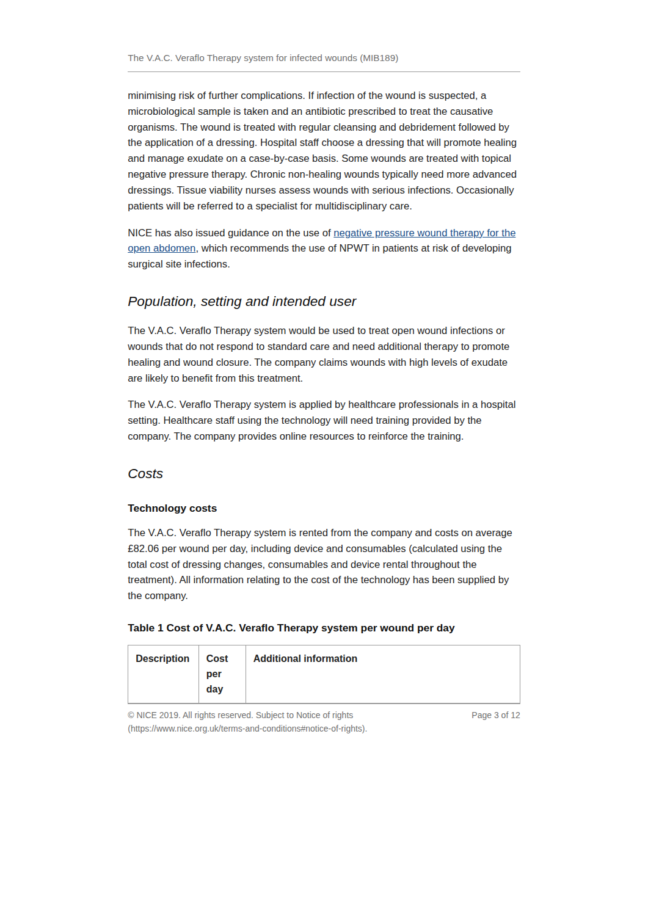The V.A.C. Veraflo Therapy system for infected wounds (MIB189)
minimising risk of further complications. If infection of the wound is suspected, a microbiological sample is taken and an antibiotic prescribed to treat the causative organisms. The wound is treated with regular cleansing and debridement followed by the application of a dressing. Hospital staff choose a dressing that will promote healing and manage exudate on a case-by-case basis. Some wounds are treated with topical negative pressure therapy. Chronic non-healing wounds typically need more advanced dressings. Tissue viability nurses assess wounds with serious infections. Occasionally patients will be referred to a specialist for multidisciplinary care.
NICE has also issued guidance on the use of negative pressure wound therapy for the open abdomen, which recommends the use of NPWT in patients at risk of developing surgical site infections.
Population, setting and intended user
The V.A.C. Veraflo Therapy system would be used to treat open wound infections or wounds that do not respond to standard care and need additional therapy to promote healing and wound closure. The company claims wounds with high levels of exudate are likely to benefit from this treatment.
The V.A.C. Veraflo Therapy system is applied by healthcare professionals in a hospital setting. Healthcare staff using the technology will need training provided by the company. The company provides online resources to reinforce the training.
Costs
Technology costs
The V.A.C. Veraflo Therapy system is rented from the company and costs on average £82.06 per wound per day, including device and consumables (calculated using the total cost of dressing changes, consumables and device rental throughout the treatment). All information relating to the cost of the technology has been supplied by the company.
Table 1 Cost of V.A.C. Veraflo Therapy system per wound per day
| Description | Cost per day | Additional information |
| --- | --- | --- |
© NICE 2019. All rights reserved. Subject to Notice of rights (https://www.nice.org.uk/terms-and-conditions#notice-of-rights).
Page 3 of 12